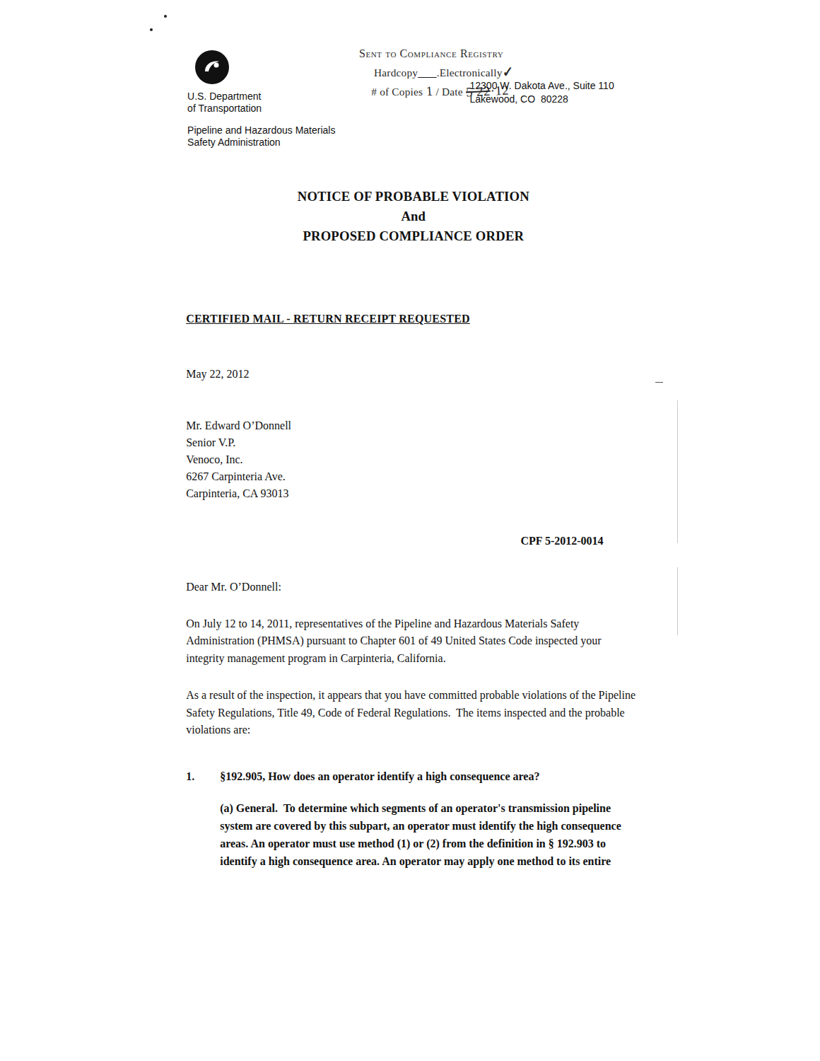U.S. Department
of Transportation
Pipeline and Hazardous Materials
Safety Administration
Sent to Compliance Registry
Hardcopy___.Electronically✓
# of Copies 1 / Date 5 22·12
12300 W. Dakota Ave., Suite 110
Lakewood, CO 80228
NOTICE OF PROBABLE VIOLATION
And
PROPOSED COMPLIANCE ORDER
CERTIFIED MAIL - RETURN RECEIPT REQUESTED
May 22, 2012
Mr. Edward O’Donnell
Senior V.P.
Venoco, Inc.
6267 Carpinteria Ave.
Carpinteria, CA 93013
CPF 5-2012-0014
Dear Mr. O’Donnell:
On July 12 to 14, 2011, representatives of the Pipeline and Hazardous Materials Safety Administration (PHMSA) pursuant to Chapter 601 of 49 United States Code inspected your integrity management program in Carpinteria, California.
As a result of the inspection, it appears that you have committed probable violations of the Pipeline Safety Regulations, Title 49, Code of Federal Regulations. The items inspected and the probable violations are:
1.
§192.905, How does an operator identify a high consequence area?
(a) General. To determine which segments of an operator's transmission pipeline system are covered by this subpart, an operator must identify the high consequence areas. An operator must use method (1) or (2) from the definition in § 192.903 to identify a high consequence area. An operator may apply one method to its entire